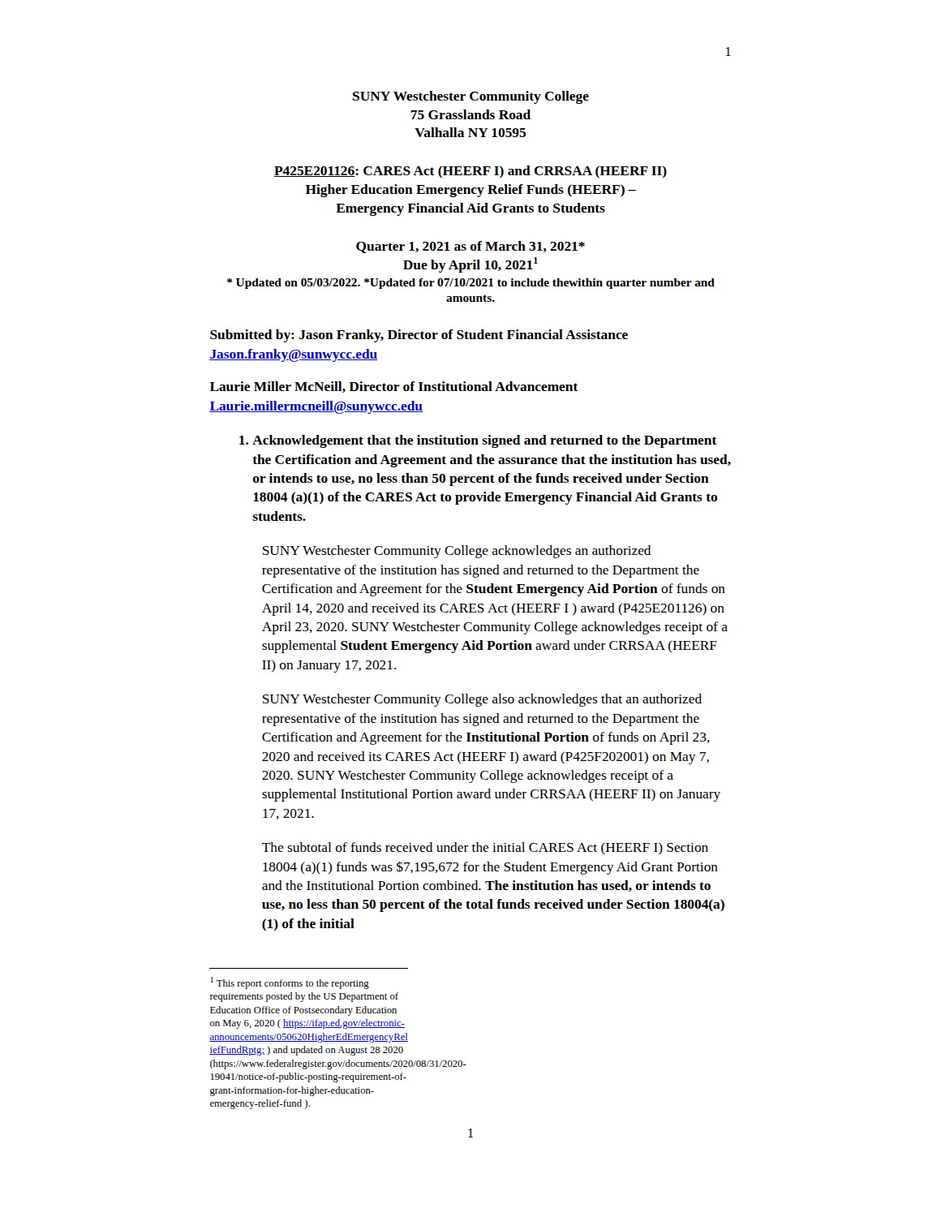1
SUNY Westchester Community College 75 Grasslands Road Valhalla NY 10595
P425E201126: CARES Act (HEERF I) and CRRSAA (HEERF II) Higher Education Emergency Relief Funds (HEERF) – Emergency Financial Aid Grants to Students
Quarter 1, 2021 as of March 31, 2021* Due by April 10, 20211
* Updated on 05/03/2022. *Updated for 07/10/2021 to include thewithin quarter number and amounts.
Submitted by: Jason Franky, Director of Student Financial Assistance
Jason.franky@sunwycc.edu
Laurie Miller McNeill, Director of Institutional Advancement
Laurie.millermcneill@sunywcc.edu
Acknowledgement that the institution signed and returned to the Department the Certification and Agreement and the assurance that the institution has used, or intends to use, no less than 50 percent of the funds received under Section 18004 (a)(1) of the CARES Act to provide Emergency Financial Aid Grants to students.
SUNY Westchester Community College acknowledges an authorized representative of the institution has signed and returned to the Department the Certification and Agreement for the Student Emergency Aid Portion of funds on April 14, 2020 and received its CARES Act (HEERF I ) award (P425E201126) on April 23, 2020. SUNY Westchester Community College acknowledges receipt of a supplemental Student Emergency Aid Portion award under CRRSAA (HEERF II) on January 17, 2021.
SUNY Westchester Community College also acknowledges that an authorized representative of the institution has signed and returned to the Department the Certification and Agreement for the Institutional Portion of funds on April 23, 2020 and received its CARES Act (HEERF I) award (P425F202001) on May 7, 2020. SUNY Westchester Community College acknowledges receipt of a supplemental Institutional Portion award under CRRSAA (HEERF II) on January 17, 2021.
The subtotal of funds received under the initial CARES Act (HEERF I) Section 18004 (a)(1) funds was $7,195,672 for the Student Emergency Aid Grant Portion and the Institutional Portion combined. The institution has used, or intends to use, no less than 50 percent of the total funds received under Section 18004(a)(1) of the initial
1 This report conforms to the reporting requirements posted by the US Department of Education Office of Postsecondary Education on May 6, 2020 ( https://ifap.ed.gov/electronic-announcements/050620HigherEdEmergencyReliefFundRptg; ) and updated on August 28 2020 (https://www.federalregister.gov/documents/2020/08/31/2020-19041/notice-of-public-posting-requirement-of-grant-information-for-higher-education-emergency-relief-fund ).
1